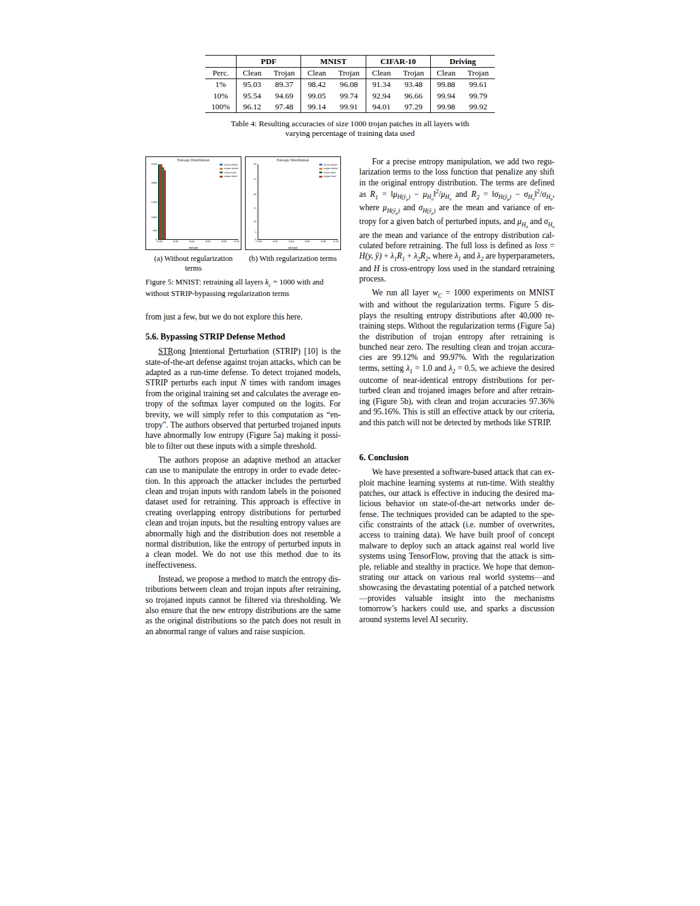| | PDF | MNIST | CIFAR-10 | Driving |
| --- | --- | --- | --- | --- |
| Perc. | Clean | Trojan | Clean | Trojan | Clean | Trojan | Clean | Trojan |
| 1% | 95.03 | 89.37 | 98.42 | 96.08 | 91.34 | 93.48 | 99.88 | 99.61 |
| 10% | 95.54 | 94.69 | 99.05 | 99.74 | 92.94 | 96.66 | 99.94 | 99.79 |
| 100% | 96.12 | 97.48 | 99.14 | 99.91 | 94.01 | 97.29 | 99.98 | 99.92 |
Table 4: Resulting accuracies of size 1000 trojan patches in all layers with
varying percentage of training data used
Entropy Distribution
clean initial
trojan initial
clean final
trojan final
2500 2000 1500 1000 500 0
0.00 0.02 0.04 0.06 0.08 0.10
entropy
Entropy Distribution
clean initial
trojan initial
clean final
trojan final
30 25 20 15 10 5 0
0.00 0.02 0.04 0.06 0.08 0.10
entropy
(a) Without regularization terms
(b) With regularization terms
Figure 5: MNIST: retraining all layers kc = 1000 with and without STRIP-bypassing regularization terms
from just a few, but we do not explore this here.
5.6. Bypassing STRIP Defense Method
STRong Intentional Perturbation (STRIP) [10] is the state-of-the-art defense against trojan attacks, which can be adapted as a run-time defense. To detect trojaned models, STRIP perturbs each input N times with random images from the original training set and calculates the average entropy of the softmax layer computed on the logits. For brevity, we will simply refer to this computation as “entropy". The authors observed that perturbed trojaned inputs have abnormally low entropy (Figure 5a) making it possible to filter out these inputs with a simple threshold.
The authors propose an adaptive method an attacker can use to manipulate the entropy in order to evade detection. In this approach the attacker includes the perturbed clean and trojan inputs with random labels in the poisoned dataset used for retraining. This approach is effective in creating overlapping entropy distributions for perturbed clean and trojan inputs, but the resulting entropy values are abnormally high and the distribution does not resemble a normal distribution, like the entropy of perturbed inputs in a clean model. We do not use this method due to its ineffectiveness.
Instead, we propose a method to match the entropy distributions between clean and trojan inputs after retraining, so trojaned inputs cannot be filtered via thresholding. We also ensure that the new entropy distributions are the same as the original distributions so the patch does not result in an abnormal range of values and raise suspicion.
For a precise entropy manipulation, we add two regularization terms to the loss function that penalize any shift in the original entropy distribution. The terms are defined as R1 = ‖μH(ŷp) − μH0‖2/μH0 and R2 = ‖σH(ŷp) − σH0‖2/σH0, where μH(ŷp) and σH(ŷp) are the mean and variance of entropy for a given batch of perturbed inputs, and μH0 and σH0 are the mean and variance of the entropy distribution calculated before retraining. The full loss is defined as loss = H(y, ŷ) + λ1R1 + λ2R2, where λ1 and λ2 are hyperparameters, and H is cross-entropy loss used in the standard retraining process.
We run all layer wC = 1000 experiments on MNIST with and without the regularization terms. Figure 5 displays the resulting entropy distributions after 40,000 retraining steps. Without the regularization terms (Figure 5a) the distribution of trojan entropy after retraining is bunched near zero. The resulting clean and trojan accuracies are 99.12% and 99.97%. With the regularization terms, setting λ1 = 1.0 and λ2 = 0.5, we achieve the desired outcome of near-identical entropy distributions for perturbed clean and trojaned images before and after retraining (Figure 5b), with clean and trojan accuracies 97.36% and 95.16%. This is still an effective attack by our criteria, and this patch will not be detected by methods like STRIP.
6. Conclusion
We have presented a software-based attack that can exploit machine learning systems at run-time. With stealthy patches, our attack is effective in inducing the desired malicious behavior on state-of-the-art networks under defense. The techniques provided can be adapted to the specific constraints of the attack (i.e. number of overwrites, access to training data). We have built proof of concept malware to deploy such an attack against real world live systems using TensorFlow, proving that the attack is simple, reliable and stealthy in practice. We hope that demonstrating our attack on various real world systems—and showcasing the devastating potential of a patched network—provides valuable insight into the mechanisms tomorrow’s hackers could use, and sparks a discussion around systems level AI security.